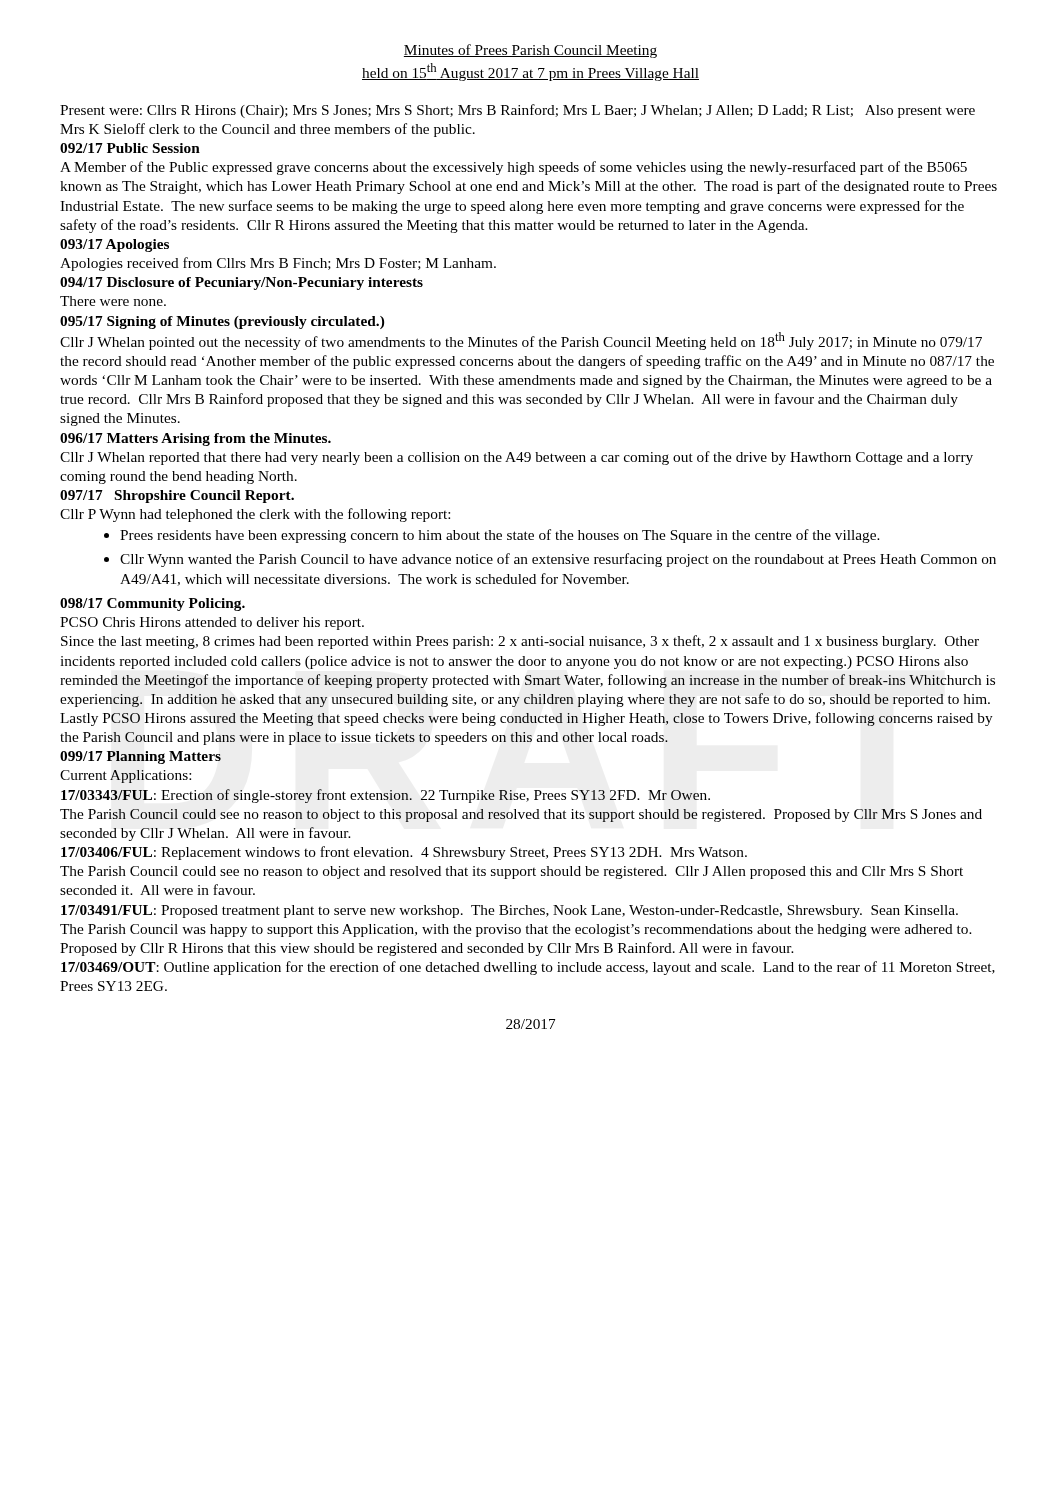DRAFT
Minutes of Prees Parish Council Meeting
held on 15th August 2017 at 7 pm in Prees Village Hall
Present were: Cllrs R Hirons (Chair); Mrs S Jones; Mrs S Short; Mrs B Rainford; Mrs L Baer; J Whelan; J Allen; D Ladd; R List; Also present were Mrs K Sieloff clerk to the Council and three members of the public.
092/17 Public Session
A Member of the Public expressed grave concerns about the excessively high speeds of some vehicles using the newly-resurfaced part of the B5065 known as The Straight, which has Lower Heath Primary School at one end and Mick’s Mill at the other. The road is part of the designated route to Prees Industrial Estate. The new surface seems to be making the urge to speed along here even more tempting and grave concerns were expressed for the safety of the road’s residents. Cllr R Hirons assured the Meeting that this matter would be returned to later in the Agenda.
093/17 Apologies
Apologies received from Cllrs Mrs B Finch; Mrs D Foster; M Lanham.
094/17 Disclosure of Pecuniary/Non-Pecuniary interests
There were none.
095/17 Signing of Minutes (previously circulated.)
Cllr J Whelan pointed out the necessity of two amendments to the Minutes of the Parish Council Meeting held on 18th July 2017; in Minute no 079/17 the record should read ‘Another member of the public expressed concerns about the dangers of speeding traffic on the A49’ and in Minute no 087/17 the words ‘Cllr M Lanham took the Chair’ were to be inserted. With these amendments made and signed by the Chairman, the Minutes were agreed to be a true record. Cllr Mrs B Rainford proposed that they be signed and this was seconded by Cllr J Whelan. All were in favour and the Chairman duly signed the Minutes.
096/17 Matters Arising from the Minutes.
Cllr J Whelan reported that there had very nearly been a collision on the A49 between a car coming out of the drive by Hawthorn Cottage and a lorry coming round the bend heading North.
097/17 Shropshire Council Report.
Cllr P Wynn had telephoned the clerk with the following report:
Prees residents have been expressing concern to him about the state of the houses on The Square in the centre of the village.
Cllr Wynn wanted the Parish Council to have advance notice of an extensive resurfacing project on the roundabout at Prees Heath Common on A49/A41, which will necessitate diversions. The work is scheduled for November.
098/17 Community Policing.
PCSO Chris Hirons attended to deliver his report.
Since the last meeting, 8 crimes had been reported within Prees parish: 2 x anti-social nuisance, 3 x theft, 2 x assault and 1 x business burglary. Other incidents reported included cold callers (police advice is not to answer the door to anyone you do not know or are not expecting.) PCSO Hirons also reminded the Meetingof the importance of keeping property protected with Smart Water, following an increase in the number of break-ins Whitchurch is experiencing. In addition he asked that any unsecured building site, or any children playing where they are not safe to do so, should be reported to him. Lastly PCSO Hirons assured the Meeting that speed checks were being conducted in Higher Heath, close to Towers Drive, following concerns raised by the Parish Council and plans were in place to issue tickets to speeders on this and other local roads.
099/17 Planning Matters
Current Applications:
17/03343/FUL: Erection of single-storey front extension. 22 Turnpike Rise, Prees SY13 2FD. Mr Owen.
The Parish Council could see no reason to object to this proposal and resolved that its support should be registered. Proposed by Cllr Mrs S Jones and seconded by Cllr J Whelan. All were in favour.
17/03406/FUL: Replacement windows to front elevation. 4 Shrewsbury Street, Prees SY13 2DH. Mrs Watson.
The Parish Council could see no reason to object and resolved that its support should be registered. Cllr J Allen proposed this and Cllr Mrs S Short seconded it. All were in favour.
17/03491/FUL: Proposed treatment plant to serve new workshop. The Birches, Nook Lane, Weston-under-Redcastle, Shrewsbury. Sean Kinsella.
The Parish Council was happy to support this Application, with the proviso that the ecologist’s recommendations about the hedging were adhered to. Proposed by Cllr R Hirons that this view should be registered and seconded by Cllr Mrs B Rainford. All were in favour.
17/03469/OUT: Outline application for the erection of one detached dwelling to include access, layout and scale. Land to the rear of 11 Moreton Street, Prees SY13 2EG.
28/2017